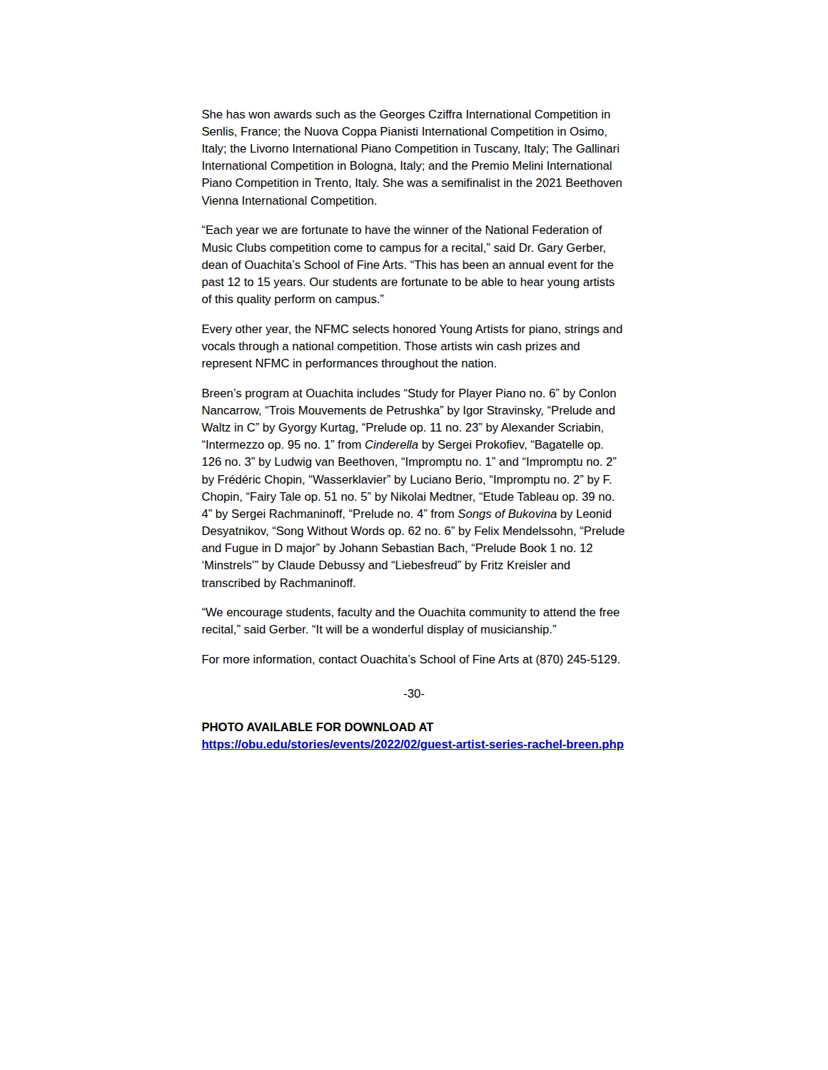She has won awards such as the Georges Cziffra International Competition in Senlis, France; the Nuova Coppa Pianisti International Competition in Osimo, Italy; the Livorno International Piano Competition in Tuscany, Italy; The Gallinari International Competition in Bologna, Italy; and the Premio Melini International Piano Competition in Trento, Italy. She was a semifinalist in the 2021 Beethoven Vienna International Competition.
“Each year we are fortunate to have the winner of the National Federation of Music Clubs competition come to campus for a recital,” said Dr. Gary Gerber, dean of Ouachita’s School of Fine Arts. “This has been an annual event for the past 12 to 15 years. Our students are fortunate to be able to hear young artists of this quality perform on campus.”
Every other year, the NFMC selects honored Young Artists for piano, strings and vocals through a national competition. Those artists win cash prizes and represent NFMC in performances throughout the nation.
Breen’s program at Ouachita includes “Study for Player Piano no. 6” by Conlon Nancarrow, “Trois Mouvements de Petrushka” by Igor Stravinsky, “Prelude and Waltz in C” by Gyorgy Kurtag, “Prelude op. 11 no. 23” by Alexander Scriabin, “Intermezzo op. 95 no. 1” from Cinderella by Sergei Prokofiev, “Bagatelle op. 126 no. 3” by Ludwig van Beethoven, “Impromptu no. 1” and “Impromptu no. 2” by Frédéric Chopin, “Wasserklavier” by Luciano Berio, “Impromptu no. 2” by F. Chopin, “Fairy Tale op. 51 no. 5” by Nikolai Medtner, “Etude Tableau op. 39 no. 4” by Sergei Rachmaninoff, “Prelude no. 4” from Songs of Bukovina by Leonid Desyatnikov, “Song Without Words op. 62 no. 6” by Felix Mendelssohn, “Prelude and Fugue in D major” by Johann Sebastian Bach, “Prelude Book 1 no. 12 ‘Minstrels’” by Claude Debussy and “Liebesfreud” by Fritz Kreisler and transcribed by Rachmaninoff.
“We encourage students, faculty and the Ouachita community to attend the free recital,” said Gerber. “It will be a wonderful display of musicianship.”
For more information, contact Ouachita’s School of Fine Arts at (870) 245-5129.
-30-
PHOTO AVAILABLE FOR DOWNLOAD AT https://obu.edu/stories/events/2022/02/guest-artist-series-rachel-breen.php